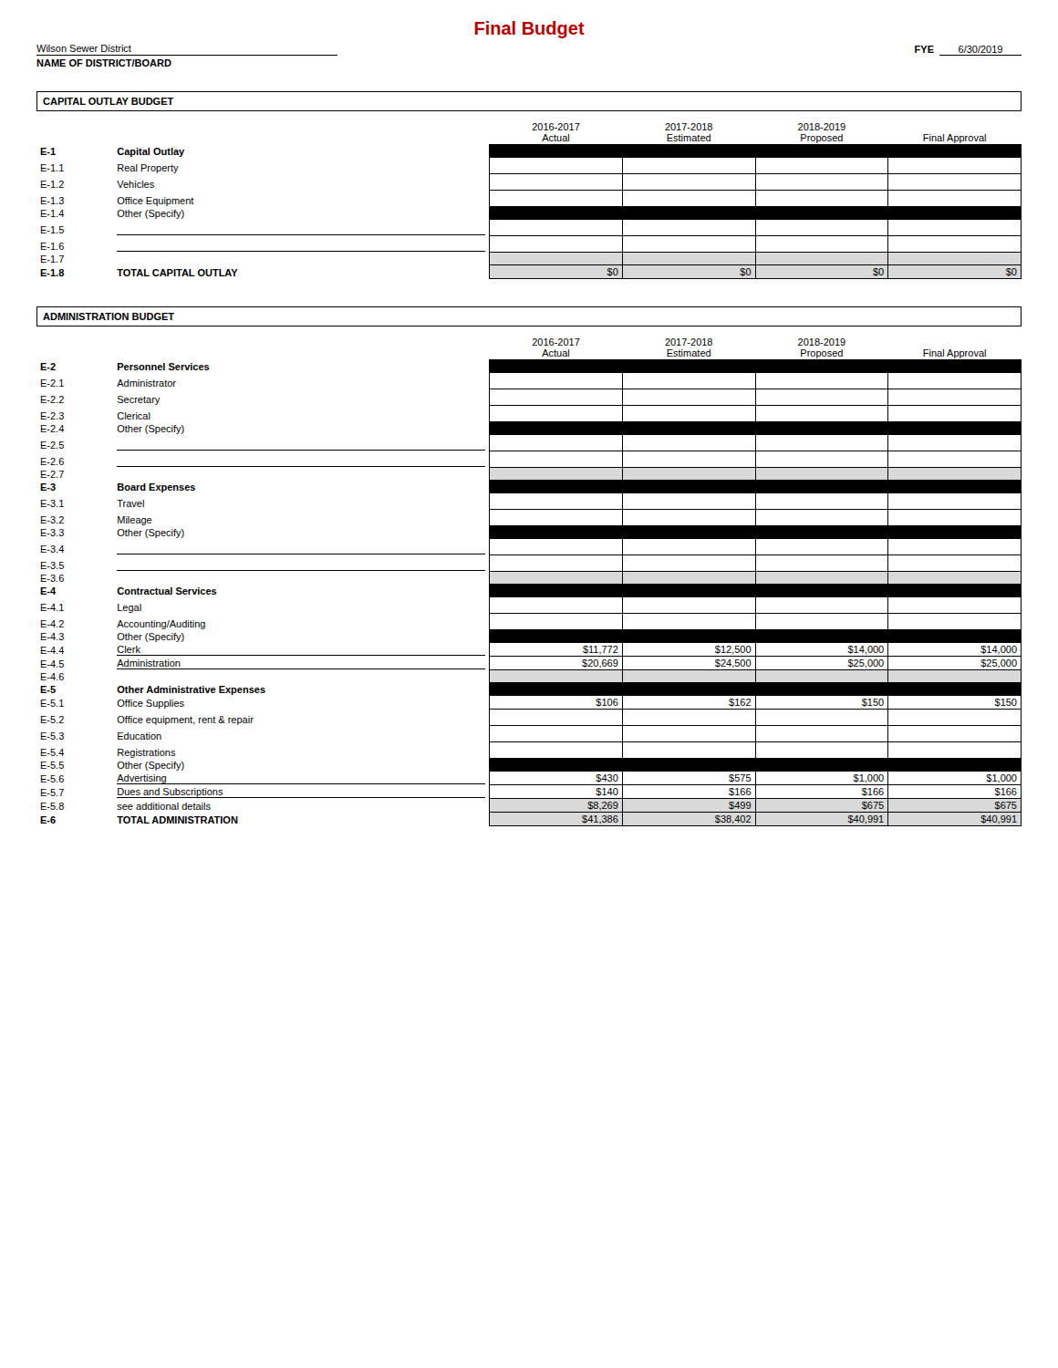Final Budget
Wilson Sewer District
FYE 6/30/2019
NAME OF DISTRICT/BOARD
CAPITAL OUTLAY BUDGET
| | | 2016-2017 Actual | 2017-2018 Estimated | 2018-2019 Proposed | Final Approval |
| E-1 | Capital Outlay | | | | |
| E-1.1 | Real Property | | | | |
| E-1.2 | Vehicles | | | | |
| E-1.3 | Office Equipment | | | | |
| E-1.4 | Other (Specify) | | | | |
| E-1.5 | | | | | |
| E-1.6 | | | | | |
| E-1.7 | | | | | |
| E-1.8 | TOTAL CAPITAL OUTLAY | $0 | $0 | $0 | $0 |
ADMINISTRATION BUDGET
| | | 2016-2017 Actual | 2017-2018 Estimated | 2018-2019 Proposed | Final Approval |
| E-2 | Personnel Services | | | | |
| E-2.1 | Administrator | | | | |
| E-2.2 | Secretary | | | | |
| E-2.3 | Clerical | | | | |
| E-2.4 | Other (Specify) | | | | |
| E-2.5 | | | | | |
| E-2.6 | | | | | |
| E-2.7 | | | | | |
| E-3 | Board Expenses | | | | |
| E-3.1 | Travel | | | | |
| E-3.2 | Mileage | | | | |
| E-3.3 | Other (Specify) | | | | |
| E-3.4 | | | | | |
| E-3.5 | | | | | |
| E-3.6 | | | | | |
| E-4 | Contractual Services | | | | |
| E-4.1 | Legal | | | | |
| E-4.2 | Accounting/Auditing | | | | |
| E-4.3 | Other (Specify) | | | | |
| E-4.4 | Clerk | $11,772 | $12,500 | $14,000 | $14,000 |
| E-4.5 | Administration | $20,669 | $24,500 | $25,000 | $25,000 |
| E-4.6 | | | | | |
| E-5 | Other Administrative Expenses | | | | |
| E-5.1 | Office Supplies | $106 | $162 | $150 | $150 |
| E-5.2 | Office equipment, rent & repair | | | | |
| E-5.3 | Education | | | | |
| E-5.4 | Registrations | | | | |
| E-5.5 | Other (Specify) | | | | |
| E-5.6 | Advertising | $430 | $575 | $1,000 | $1,000 |
| E-5.7 | Dues and Subscriptions | $140 | $166 | $166 | $166 |
| E-5.8 | see additional details | $8,269 | $499 | $675 | $675 |
| E-6 | TOTAL ADMINISTRATION | $41,386 | $38,402 | $40,991 | $40,991 |